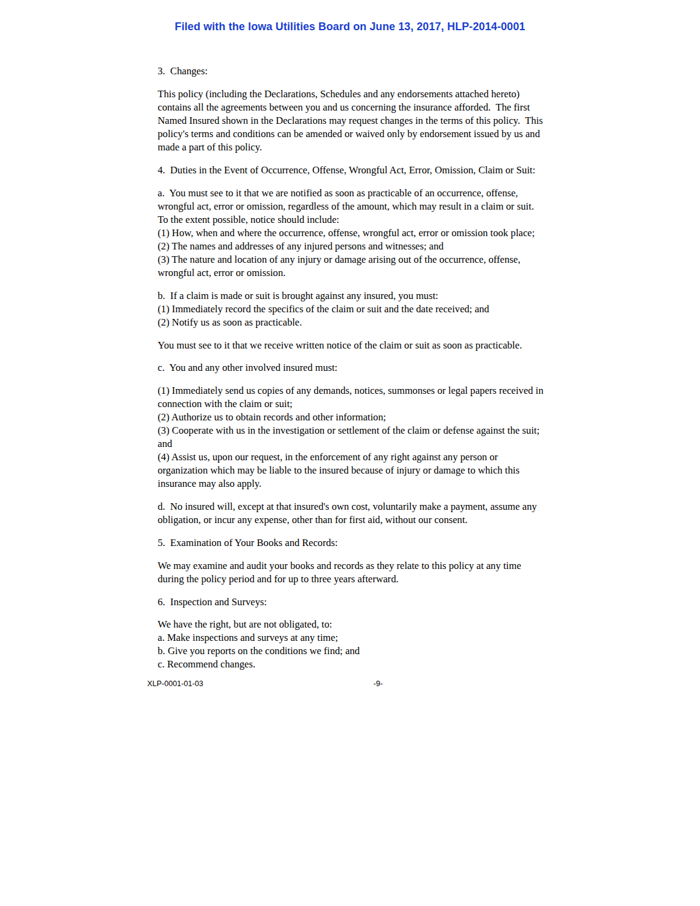Filed with the Iowa Utilities Board on June 13, 2017, HLP-2014-0001
3. Changes:
This policy (including the Declarations, Schedules and any endorsements attached hereto) contains all the agreements between you and us concerning the insurance afforded. The first Named Insured shown in the Declarations may request changes in the terms of this policy. This policy's terms and conditions can be amended or waived only by endorsement issued by us and made a part of this policy.
4. Duties in the Event of Occurrence, Offense, Wrongful Act, Error, Omission, Claim or Suit:
a. You must see to it that we are notified as soon as practicable of an occurrence, offense, wrongful act, error or omission, regardless of the amount, which may result in a claim or suit. To the extent possible, notice should include:
(1) How, when and where the occurrence, offense, wrongful act, error or omission took place;
(2) The names and addresses of any injured persons and witnesses; and
(3) The nature and location of any injury or damage arising out of the occurrence, offense, wrongful act, error or omission.
b. If a claim is made or suit is brought against any insured, you must:
(1) Immediately record the specifics of the claim or suit and the date received; and
(2) Notify us as soon as practicable.
You must see to it that we receive written notice of the claim or suit as soon as practicable.
c. You and any other involved insured must:
(1) Immediately send us copies of any demands, notices, summonses or legal papers received in connection with the claim or suit;
(2) Authorize us to obtain records and other information;
(3) Cooperate with us in the investigation or settlement of the claim or defense against the suit; and
(4) Assist us, upon our request, in the enforcement of any right against any person or organization which may be liable to the insured because of injury or damage to which this insurance may also apply.
d. No insured will, except at that insured's own cost, voluntarily make a payment, assume any obligation, or incur any expense, other than for first aid, without our consent.
5. Examination of Your Books and Records:
We may examine and audit your books and records as they relate to this policy at any time during the policy period and for up to three years afterward.
6. Inspection and Surveys:
We have the right, but are not obligated, to:
a. Make inspections and surveys at any time;
b. Give you reports on the conditions we find; and
c. Recommend changes.
XLP-0001-01-03
-9-